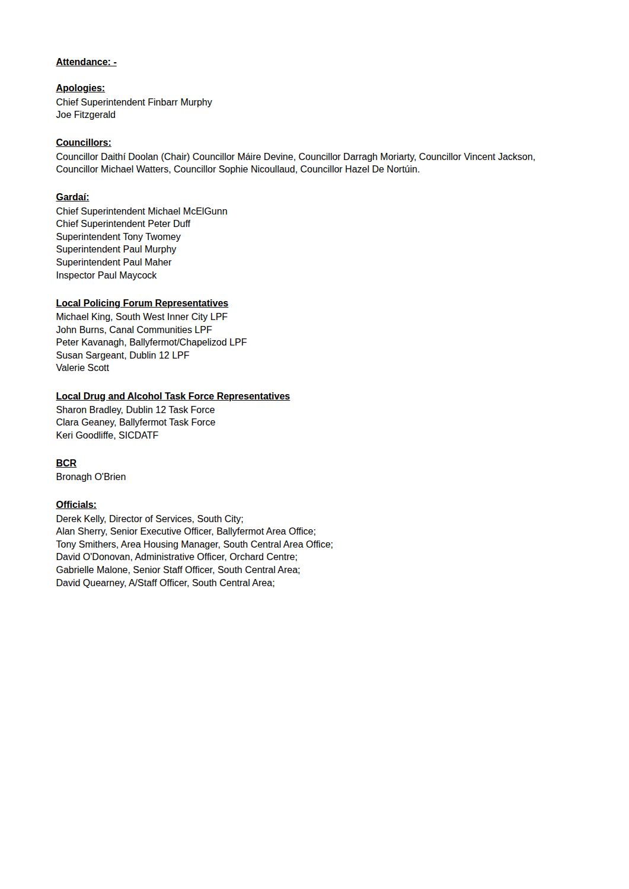Attendance: -
Apologies:
Chief Superintendent Finbarr Murphy
Joe Fitzgerald
Councillors:
Councillor Daithí Doolan (Chair) Councillor Máire Devine, Councillor Darragh Moriarty, Councillor Vincent Jackson, Councillor Michael Watters, Councillor Sophie Nicoullaud, Councillor Hazel De Nortúin.
Gardaí:
Chief Superintendent Michael McElGunn
Chief Superintendent Peter Duff
Superintendent Tony Twomey
Superintendent Paul Murphy
Superintendent Paul Maher
Inspector Paul Maycock
Local Policing Forum Representatives
Michael King, South West Inner City LPF
John Burns, Canal Communities LPF
Peter Kavanagh, Ballyfermot/Chapelizod LPF
Susan Sargeant, Dublin 12 LPF
Valerie Scott
Local Drug and Alcohol Task Force Representatives
Sharon Bradley, Dublin 12 Task Force
Clara Geaney, Ballyfermot Task Force
Keri Goodliffe, SICDATF
BCR
Bronagh O'Brien
Officials:
Derek Kelly, Director of Services, South City;
Alan Sherry, Senior Executive Officer, Ballyfermot Area Office;
Tony Smithers, Area Housing Manager, South Central Area Office;
David O'Donovan, Administrative Officer, Orchard Centre;
Gabrielle Malone, Senior Staff Officer, South Central Area;
David Quearney, A/Staff Officer, South Central Area;